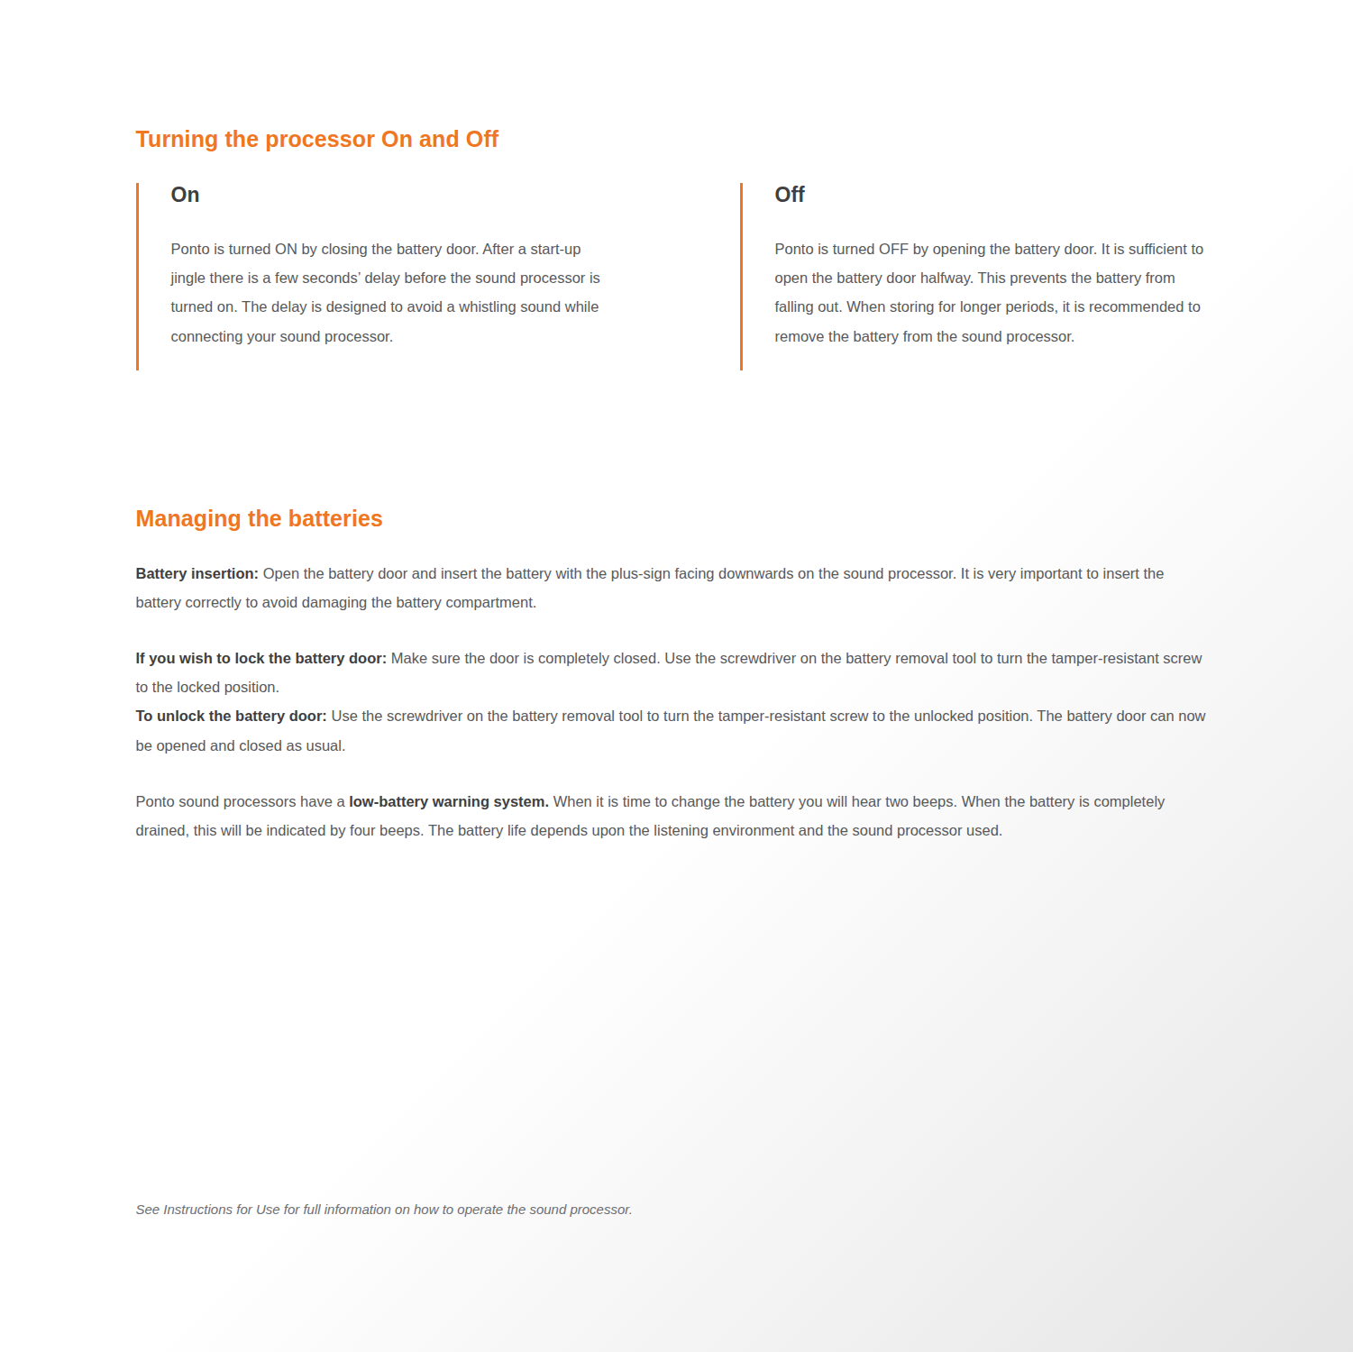Turning the processor On and Off
On
Ponto is turned ON by closing the battery door. After a start-up jingle there is a few seconds’ delay before the sound processor is turned on. The delay is designed to avoid a whistling sound while connecting your sound processor.
Off
Ponto is turned OFF by opening the battery door. It is sufficient to open the battery door halfway. This prevents the battery from falling out. When storing for longer periods, it is recommended to remove the battery from the sound processor.
Managing the batteries
Battery insertion: Open the battery door and insert the battery with the plus-sign facing downwards on the sound processor. It is very important to insert the battery correctly to avoid damaging the battery compartment.
If you wish to lock the battery door: Make sure the door is completely closed. Use the screwdriver on the battery removal tool to turn the tamper-resistant screw to the locked position.
To unlock the battery door: Use the screwdriver on the battery removal tool to turn the tamper-resistant screw to the unlocked position. The battery door can now be opened and closed as usual.
Ponto sound processors have a low-battery warning system. When it is time to change the battery you will hear two beeps. When the battery is completely drained, this will be indicated by four beeps. The battery life depends upon the listening environment and the sound processor used.
See Instructions for Use for full information on how to operate the sound processor.